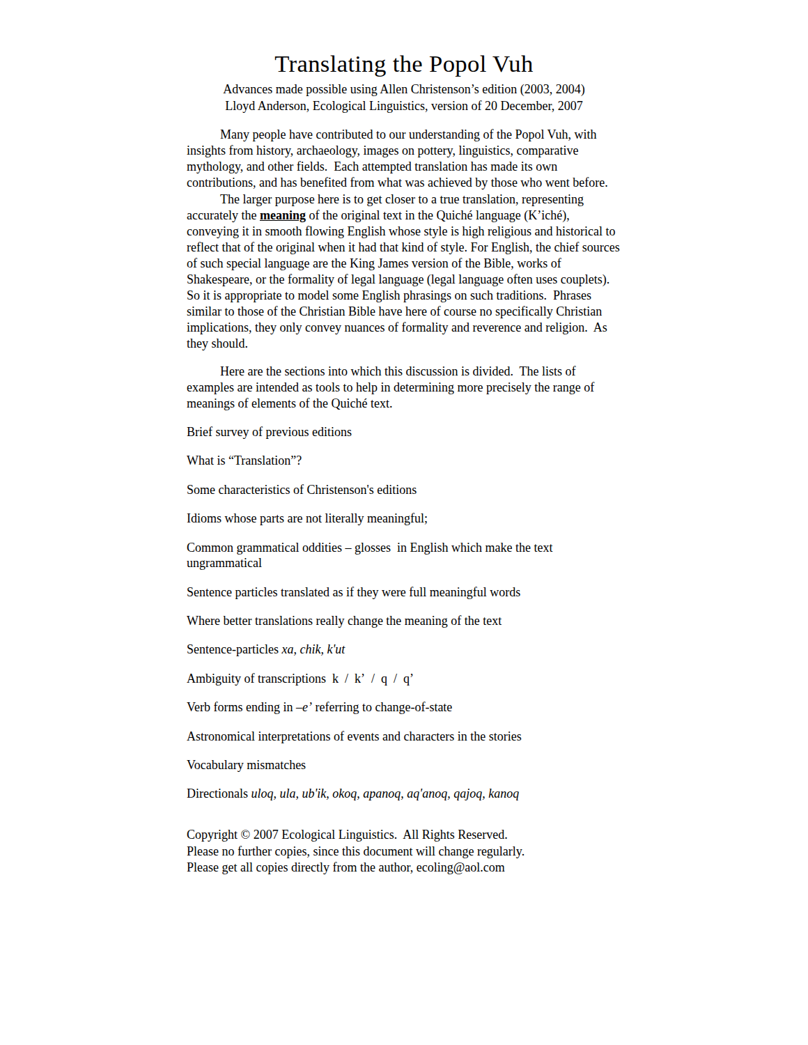Translating the Popol Vuh
Advances made possible using Allen Christenson’s edition (2003, 2004)
Lloyd Anderson, Ecological Linguistics, version of 20 December, 2007
Many people have contributed to our understanding of the Popol Vuh, with insights from history, archaeology, images on pottery, linguistics, comparative mythology, and other fields. Each attempted translation has made its own contributions, and has benefited from what was achieved by those who went before.
The larger purpose here is to get closer to a true translation, representing accurately the meaning of the original text in the Quiché language (K’iché), conveying it in smooth flowing English whose style is high religious and historical to reflect that of the original when it had that kind of style. For English, the chief sources of such special language are the King James version of the Bible, works of Shakespeare, or the formality of legal language (legal language often uses couplets). So it is appropriate to model some English phrasings on such traditions. Phrases similar to those of the Christian Bible have here of course no specifically Christian implications, they only convey nuances of formality and reverence and religion. As they should.
Here are the sections into which this discussion is divided. The lists of examples are intended as tools to help in determining more precisely the range of meanings of elements of the Quiché text.
Brief survey of previous editions
What is “Translation”?
Some characteristics of Christenson's editions
Idioms whose parts are not literally meaningful;
Common grammatical oddities – glosses in English which make the text ungrammatical
Sentence particles translated as if they were full meaningful words
Where better translations really change the meaning of the text
Sentence-particles xa, chik, k'ut
Ambiguity of transcriptions k / k’ / q / q’
Verb forms ending in –e’ referring to change-of-state
Astronomical interpretations of events and characters in the stories
Vocabulary mismatches
Directionals uloq, ula, ub'ik, okoq, apanoq, aq'anoq, qajoq, kanoq
Copyright © 2007 Ecological Linguistics. All Rights Reserved.
Please no further copies, since this document will change regularly.
Please get all copies directly from the author, ecoling@aol.com